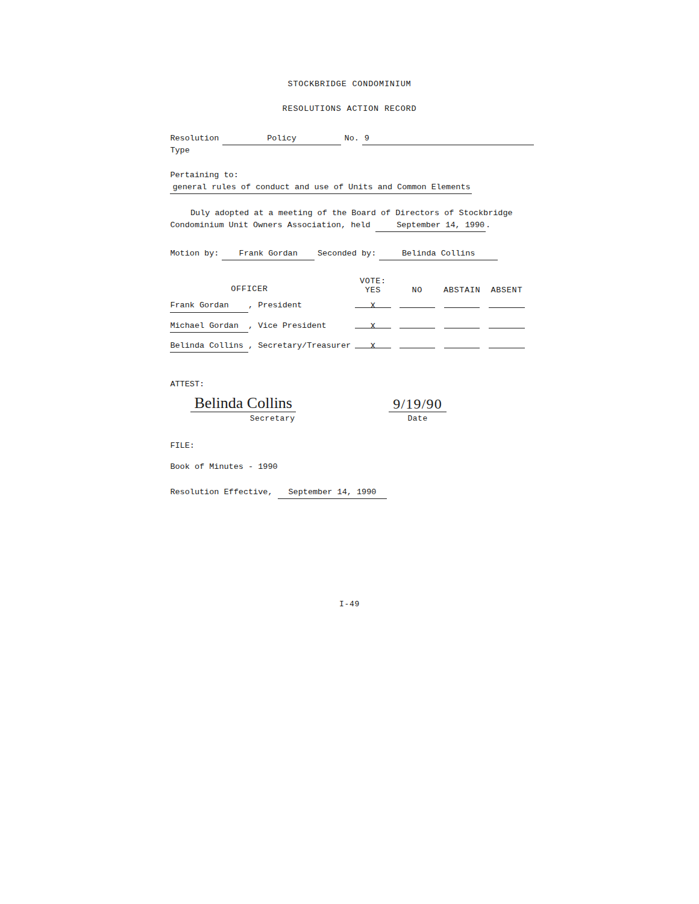STOCKBRIDGE CONDOMINIUM
RESOLUTIONS ACTION RECORD
Resolution Type Policy No. 9
Pertaining to: general rules of conduct and use of Units and Common Elements
Duly adopted at a meeting of the Board of Directors of Stockbridge Condominium Unit Owners Association, held September 14, 1990.
Motion by: Frank Gordan Seconded by: Belinda Collins
| OFFICER | VOTE: YES | NO | ABSTAIN | ABSENT |
| --- | --- | --- | --- | --- |
| Frank Gordan , President | X | | | |
| Michael Gordan , Vice President | X | | | |
| Belinda Collins , Secretary/Treasurer | X | | | |
ATTEST:
Belinda Collins
Secretary
9/19/90
Date
FILE:
Book of Minutes - 1990
Resolution Effective, September 14, 1990
I-49